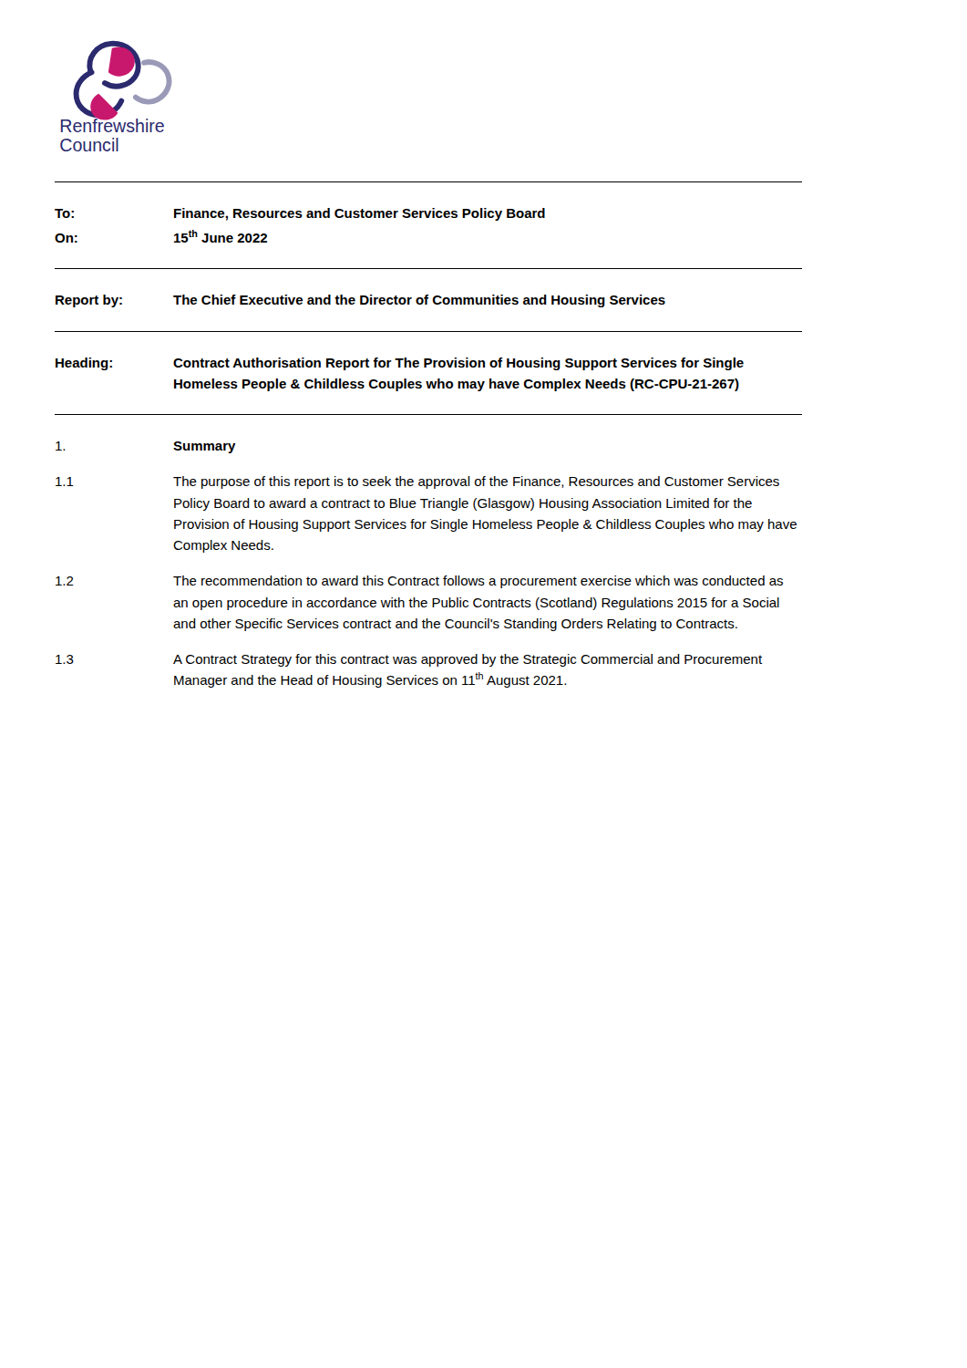Renfrewshire Council
| To: | Finance, Resources and Customer Services Policy Board |
| On: | 15 th June 2022 |
| Report by: | The Chief Executive and the Director of Communities and Housing Services |
| Heading: | Contract Authorisation Report for The Provision of Housing Support Services for Single Homeless People & Childless Couples who may have Complex Needs (RC-CPU-21-267) |
| 1. | Summary |
| 1.1 | The purpose of this report is to seek the approval of the Finance, Resources and Customer Services Policy Board to award a contract to Blue Triangle (Glasgow) Housing Association Limited for the Provision of Housing Support Services for Single Homeless People & Childless Couples who may have Complex Needs. |
| 1.2 | The recommendation to award this Contract follows a procurement exercise which was conducted as an open procedure in accordance with the Public Contracts (Scotland) Regulations 2015 for a Social and other Specific Services contract and the Council's Standing Orders Relating to Contracts. |
| 1.3 | A Contract Strategy for this contract was approved by the Strategic Commercial and Procurement Manager and the Head of Housing Services on 11 th August 2021. |